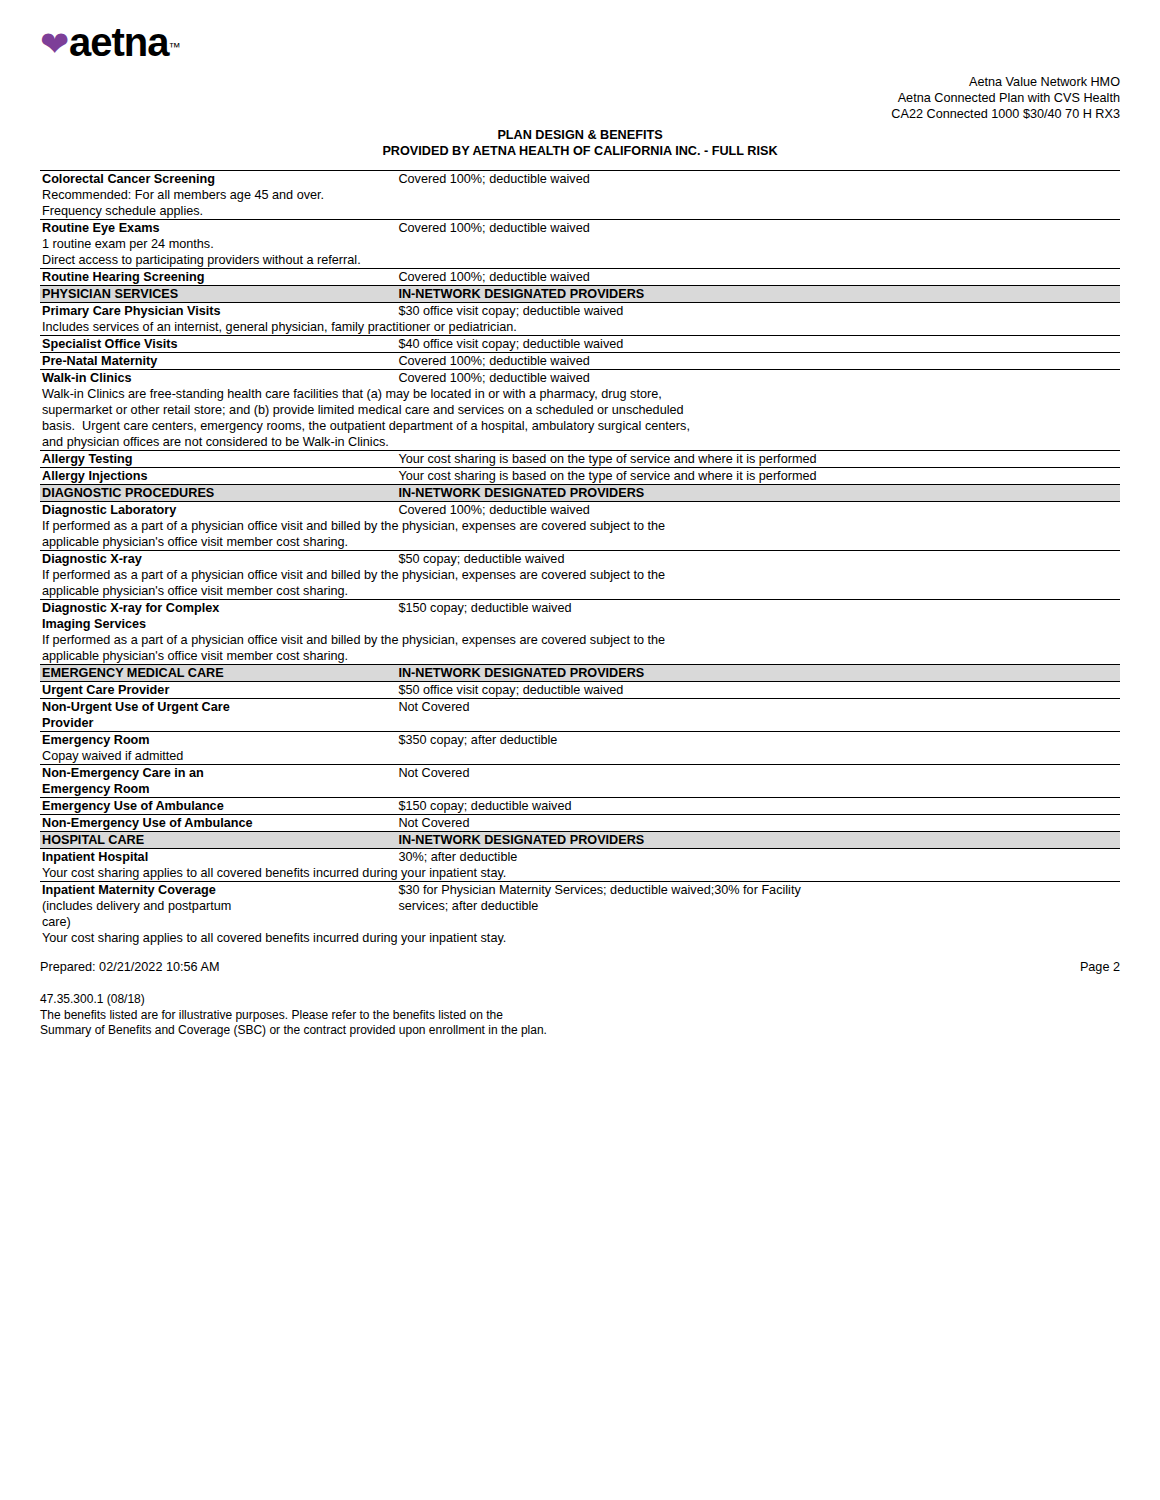❤aetna™
Aetna Value Network HMO
Aetna Connected Plan with CVS Health
CA22 Connected 1000 $30/40 70 H RX3
PLAN DESIGN & BENEFITS
PROVIDED BY AETNA HEALTH OF CALIFORNIA INC. - FULL RISK
| Colorectal Cancer Screening | Covered 100%; deductible waived |
| Recommended: For all members age 45 and over. |
| Frequency schedule applies. |
| Routine Eye Exams | Covered 100%; deductible waived |
| 1 routine exam per 24 months. |
| Direct access to participating providers without a referral. |
| Routine Hearing Screening | Covered 100%; deductible waived |
| PHYSICIAN SERVICES | IN-NETWORK DESIGNATED PROVIDERS |
| Primary Care Physician Visits | $30 office visit copay; deductible waived |
| Includes services of an internist, general physician, family practitioner or pediatrician. |
| Specialist Office Visits | $40 office visit copay; deductible waived |
| Pre-Natal Maternity | Covered 100%; deductible waived |
| Walk-in Clinics | Covered 100%; deductible waived |
| Walk-in Clinics are free-standing health care facilities that (a) may be located in or with a pharmacy, drug store, |
| supermarket or other retail store; and (b) provide limited medical care and services on a scheduled or unscheduled |
| basis. Urgent care centers, emergency rooms, the outpatient department of a hospital, ambulatory surgical centers, |
| and physician offices are not considered to be Walk-in Clinics. |
| Allergy Testing | Your cost sharing is based on the type of service and where it is performed |
| Allergy Injections | Your cost sharing is based on the type of service and where it is performed |
| DIAGNOSTIC PROCEDURES | IN-NETWORK DESIGNATED PROVIDERS |
| Diagnostic Laboratory | Covered 100%; deductible waived |
| If performed as a part of a physician office visit and billed by the physician, expenses are covered subject to the |
| applicable physician's office visit member cost sharing. |
| Diagnostic X-ray | $50 copay; deductible waived |
| If performed as a part of a physician office visit and billed by the physician, expenses are covered subject to the |
| applicable physician's office visit member cost sharing. |
| Diagnostic X-ray for Complex | $150 copay; deductible waived |
| Imaging Services | |
| If performed as a part of a physician office visit and billed by the physician, expenses are covered subject to the |
| applicable physician's office visit member cost sharing. |
| EMERGENCY MEDICAL CARE | IN-NETWORK DESIGNATED PROVIDERS |
| Urgent Care Provider | $50 office visit copay; deductible waived |
| Non-Urgent Use of Urgent Care | Not Covered |
| Provider | |
| Emergency Room | $350 copay; after deductible |
| Copay waived if admitted |
| Non-Emergency Care in an | Not Covered |
| Emergency Room | |
| Emergency Use of Ambulance | $150 copay; deductible waived |
| Non-Emergency Use of Ambulance | Not Covered |
| HOSPITAL CARE | IN-NETWORK DESIGNATED PROVIDERS |
| Inpatient Hospital | 30%; after deductible |
| Your cost sharing applies to all covered benefits incurred during your inpatient stay. |
| Inpatient Maternity Coverage | $30 for Physician Maternity Services; deductible waived;30% for Facility |
| (includes delivery and postpartum | services; after deductible |
| care) | |
| Your cost sharing applies to all covered benefits incurred during your inpatient stay. |
Prepared: 02/21/2022 10:56 AM Page 2
47.35.300.1 (08/18)
The benefits listed are for illustrative purposes. Please refer to the benefits listed on the
Summary of Benefits and Coverage (SBC) or the contract provided upon enrollment in the plan.